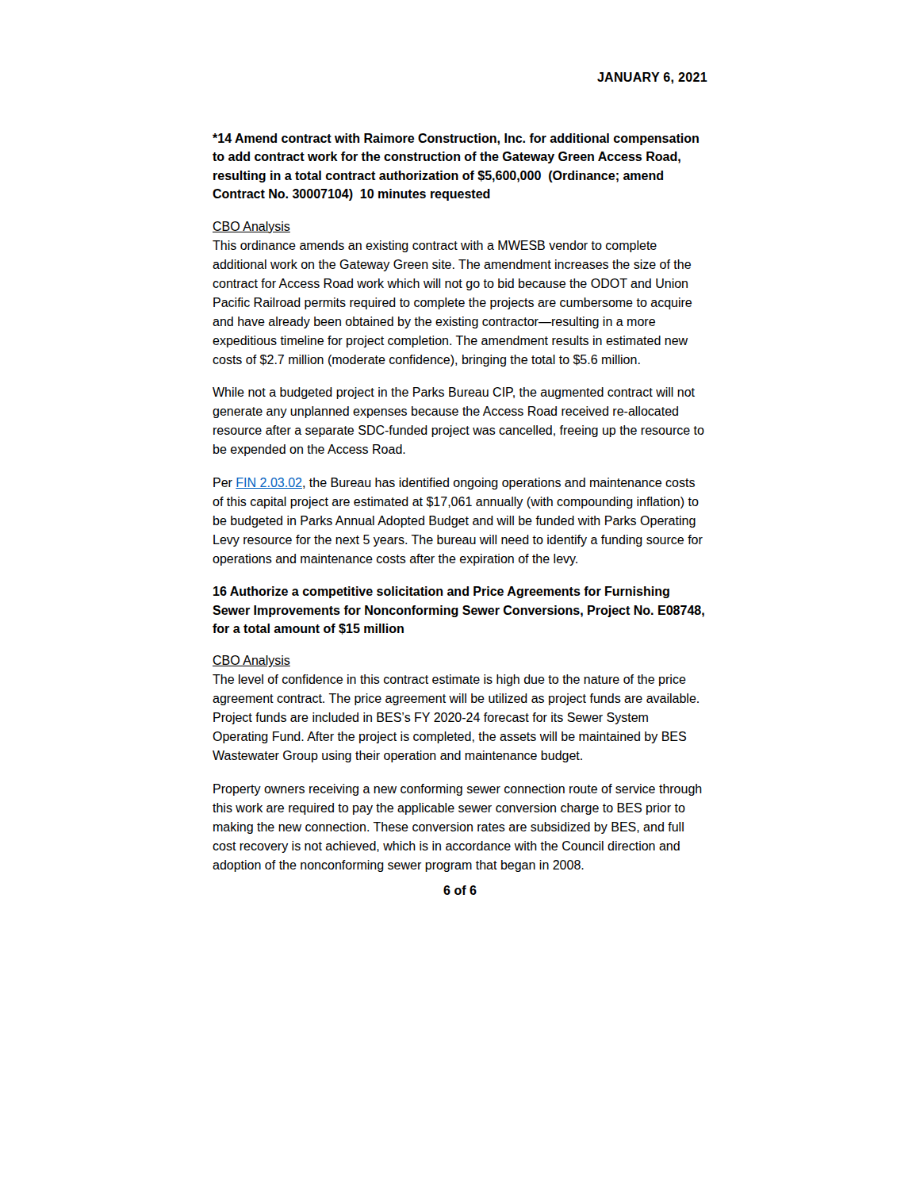JANUARY 6, 2021
*14 Amend contract with Raimore Construction, Inc. for additional compensation to add contract work for the construction of the Gateway Green Access Road, resulting in a total contract authorization of $5,600,000 (Ordinance; amend Contract No. 30007104) 10 minutes requested
CBO Analysis
This ordinance amends an existing contract with a MWESB vendor to complete additional work on the Gateway Green site. The amendment increases the size of the contract for Access Road work which will not go to bid because the ODOT and Union Pacific Railroad permits required to complete the projects are cumbersome to acquire and have already been obtained by the existing contractor—resulting in a more expeditious timeline for project completion. The amendment results in estimated new costs of $2.7 million (moderate confidence), bringing the total to $5.6 million.
While not a budgeted project in the Parks Bureau CIP, the augmented contract will not generate any unplanned expenses because the Access Road received re-allocated resource after a separate SDC-funded project was cancelled, freeing up the resource to be expended on the Access Road.
Per FIN 2.03.02, the Bureau has identified ongoing operations and maintenance costs of this capital project are estimated at $17,061 annually (with compounding inflation) to be budgeted in Parks Annual Adopted Budget and will be funded with Parks Operating Levy resource for the next 5 years. The bureau will need to identify a funding source for operations and maintenance costs after the expiration of the levy.
16 Authorize a competitive solicitation and Price Agreements for Furnishing Sewer Improvements for Nonconforming Sewer Conversions, Project No. E08748, for a total amount of $15 million
CBO Analysis
The level of confidence in this contract estimate is high due to the nature of the price agreement contract. The price agreement will be utilized as project funds are available. Project funds are included in BES’s FY 2020-24 forecast for its Sewer System Operating Fund. After the project is completed, the assets will be maintained by BES Wastewater Group using their operation and maintenance budget.
Property owners receiving a new conforming sewer connection route of service through this work are required to pay the applicable sewer conversion charge to BES prior to making the new connection. These conversion rates are subsidized by BES, and full cost recovery is not achieved, which is in accordance with the Council direction and adoption of the nonconforming sewer program that began in 2008.
6 of 6